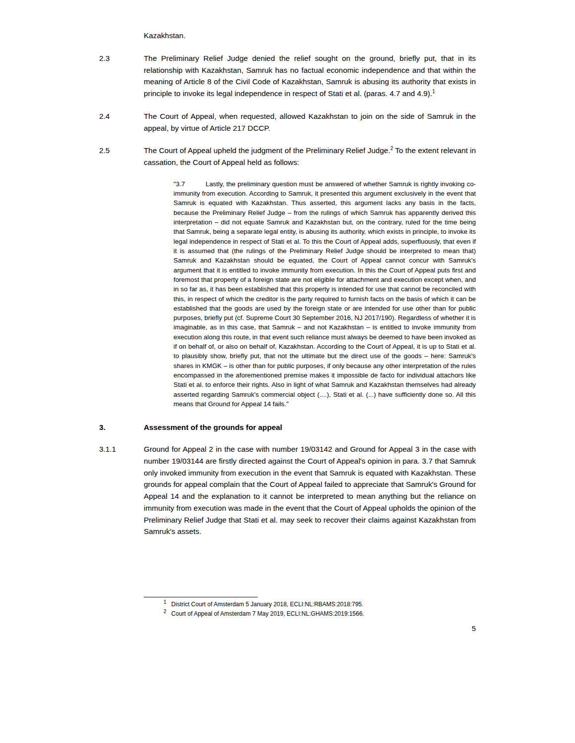Kazakhstan.
2.3
The Preliminary Relief Judge denied the relief sought on the ground, briefly put, that in its relationship with Kazakhstan, Samruk has no factual economic independence and that within the meaning of Article 8 of the Civil Code of Kazakhstan, Samruk is abusing its authority that exists in principle to invoke its legal independence in respect of Stati et al. (paras. 4.7 and 4.9).1
2.4
The Court of Appeal, when requested, allowed Kazakhstan to join on the side of Samruk in the appeal, by virtue of Article 217 DCCP.
2.5
The Court of Appeal upheld the judgment of the Preliminary Relief Judge.2 To the extent relevant in cassation, the Court of Appeal held as follows:
"3.7 Lastly, the preliminary question must be answered of whether Samruk is rightly invoking co-immunity from execution. According to Samruk, it presented this argument exclusively in the event that Samruk is equated with Kazakhstan. Thus asserted, this argument lacks any basis in the facts, because the Preliminary Relief Judge – from the rulings of which Samruk has apparently derived this interpretation – did not equate Samruk and Kazakhstan but, on the contrary, ruled for the time being that Samruk, being a separate legal entity, is abusing its authority, which exists in principle, to invoke its legal independence in respect of Stati et al. To this the Court of Appeal adds, superfluously, that even if it is assumed that (the rulings of the Preliminary Relief Judge should be interpreted to mean that) Samruk and Kazakhstan should be equated, the Court of Appeal cannot concur with Samruk's argument that it is entitled to invoke immunity from execution. In this the Court of Appeal puts first and foremost that property of a foreign state are not eligible for attachment and execution except when, and in so far as, it has been established that this property is intended for use that cannot be reconciled with this, in respect of which the creditor is the party required to furnish facts on the basis of which it can be established that the goods are used by the foreign state or are intended for use other than for public purposes, briefly put (cf. Supreme Court 30 September 2016, NJ 2017/190). Regardless of whether it is imaginable, as in this case, that Samruk – and not Kazakhstan – is entitled to invoke immunity from execution along this route, in that event such reliance must always be deemed to have been invoked as if on behalf of, or also on behalf of, Kazakhstan. According to the Court of Appeal, it is up to Stati et al. to plausibly show, briefly put, that not the ultimate but the direct use of the goods – here: Samruk's shares in KMGK – is other than for public purposes, if only because any other interpretation of the rules encompassed in the aforementioned premise makes it impossible de facto for individual attachors like Stati et al. to enforce their rights. Also in light of what Samruk and Kazakhstan themselves had already asserted regarding Samruk's commercial object (....), Stati et al. (...) have sufficiently done so. All this means that Ground for Appeal 14 fails."
3. Assessment of the grounds for appeal
3.1.1
Ground for Appeal 2 in the case with number 19/03142 and Ground for Appeal 3 in the case with number 19/03144 are firstly directed against the Court of Appeal's opinion in para. 3.7 that Samruk only invoked immunity from execution in the event that Samruk is equated with Kazakhstan. These grounds for appeal complain that the Court of Appeal failed to appreciate that Samruk's Ground for Appeal 14 and the explanation to it cannot be interpreted to mean anything but the reliance on immunity from execution was made in the event that the Court of Appeal upholds the opinion of the Preliminary Relief Judge that Stati et al. may seek to recover their claims against Kazakhstan from Samruk's assets.
1District Court of Amsterdam 5 January 2018, ECLI:NL:RBAMS:2018:795.
2Court of Appeal of Amsterdam 7 May 2019, ECLI:NL:GHAMS:2019:1566.
5